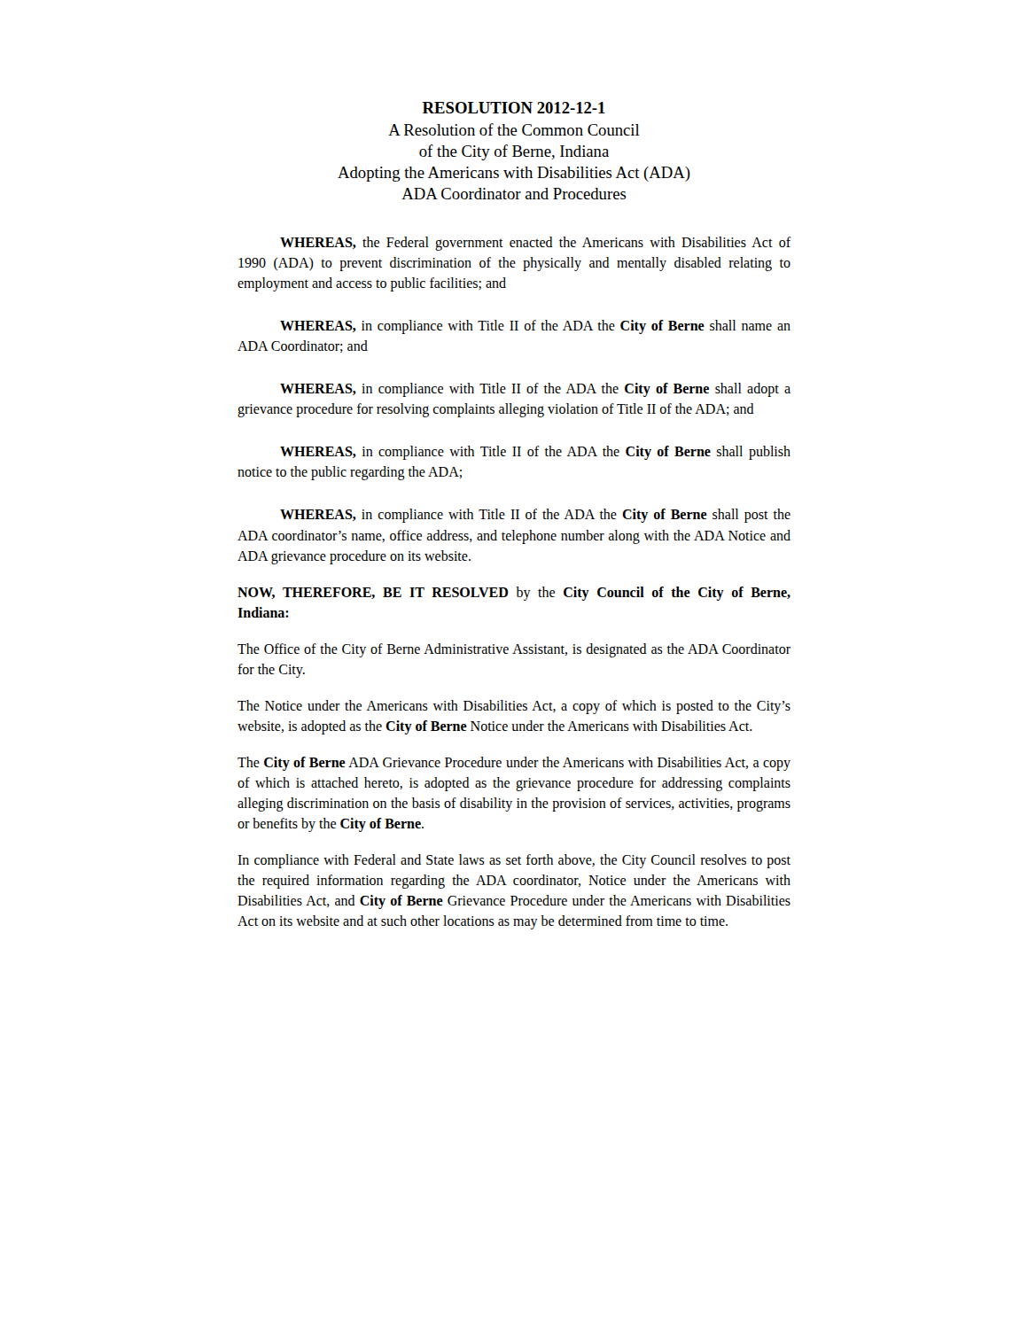RESOLUTION 2012-12-1
A Resolution of the Common Council of the City of Berne, Indiana Adopting the Americans with Disabilities Act (ADA) ADA Coordinator and Procedures
WHEREAS, the Federal government enacted the Americans with Disabilities Act of 1990 (ADA) to prevent discrimination of the physically and mentally disabled relating to employment and access to public facilities; and
WHEREAS, in compliance with Title II of the ADA the City of Berne shall name an ADA Coordinator; and
WHEREAS, in compliance with Title II of the ADA the City of Berne shall adopt a grievance procedure for resolving complaints alleging violation of Title II of the ADA; and
WHEREAS, in compliance with Title II of the ADA the City of Berne shall publish notice to the public regarding the ADA;
WHEREAS, in compliance with Title II of the ADA the City of Berne shall post the ADA coordinator’s name, office address, and telephone number along with the ADA Notice and ADA grievance procedure on its website.
NOW, THEREFORE, BE IT RESOLVED by the City Council of the City of Berne, Indiana:
The Office of the City of Berne Administrative Assistant, is designated as the ADA Coordinator for the City.
The Notice under the Americans with Disabilities Act, a copy of which is posted to the City’s website, is adopted as the City of Berne Notice under the Americans with Disabilities Act.
The City of Berne ADA Grievance Procedure under the Americans with Disabilities Act, a copy of which is attached hereto, is adopted as the grievance procedure for addressing complaints alleging discrimination on the basis of disability in the provision of services, activities, programs or benefits by the City of Berne.
In compliance with Federal and State laws as set forth above, the City Council resolves to post the required information regarding the ADA coordinator, Notice under the Americans with Disabilities Act, and City of Berne Grievance Procedure under the Americans with Disabilities Act on its website and at such other locations as may be determined from time to time.